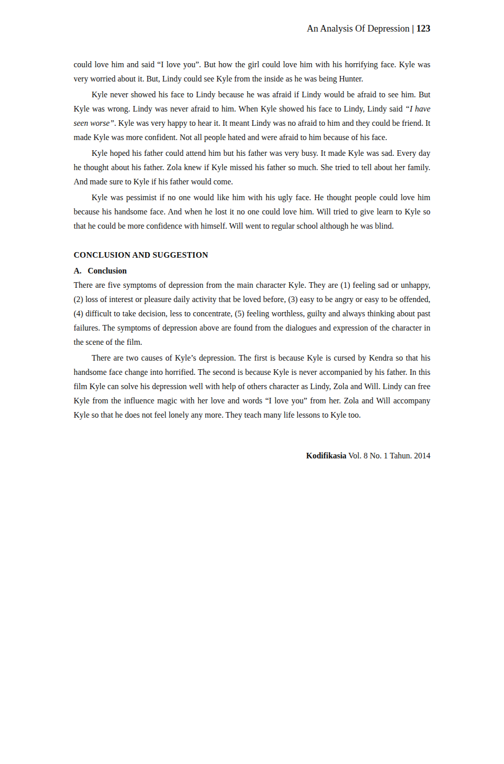An Analysis Of Depression | 123
could love him and said “I love you”. But how the girl could love him with his horrifying face. Kyle was very worried about it. But, Lindy could see Kyle from the inside as he was being Hunter.
Kyle never showed his face to Lindy because he was afraid if Lindy would be afraid to see him. But Kyle was wrong. Lindy was never afraid to him. When Kyle showed his face to Lindy, Lindy said “I have seen worse”. Kyle was very happy to hear it. It meant Lindy was no afraid to him and they could be friend. It made Kyle was more confident. Not all people hated and were afraid to him because of his face.
Kyle hoped his father could attend him but his father was very busy. It made Kyle was sad. Every day he thought about his father. Zola knew if Kyle missed his father so much. She tried to tell about her family. And made sure to Kyle if his father would come.
Kyle was pessimist if no one would like him with his ugly face. He thought people could love him because his handsome face. And when he lost it no one could love him. Will tried to give learn to Kyle so that he could be more confidence with himself. Will went to regular school although he was blind.
Conclusion and Suggestion
A. Conclusion
There are five symptoms of depression from the main character Kyle. They are (1) feeling sad or unhappy, (2) loss of interest or pleasure daily activity that be loved before, (3) easy to be angry or easy to be offended, (4) difficult to take decision, less to concentrate, (5) feeling worthless, guilty and always thinking about past failures. The symptoms of depression above are found from the dialogues and expression of the character in the scene of the film.
There are two causes of Kyle’s depression. The first is because Kyle is cursed by Kendra so that his handsome face change into horrified. The second is because Kyle is never accompanied by his father. In this film Kyle can solve his depression well with help of others character as Lindy, Zola and Will. Lindy can free Kyle from the influence magic with her love and words “I love you” from her. Zola and Will accompany Kyle so that he does not feel lonely any more. They teach many life lessons to Kyle too.
Kodifikasia Vol. 8 No. 1 Tahun. 2014